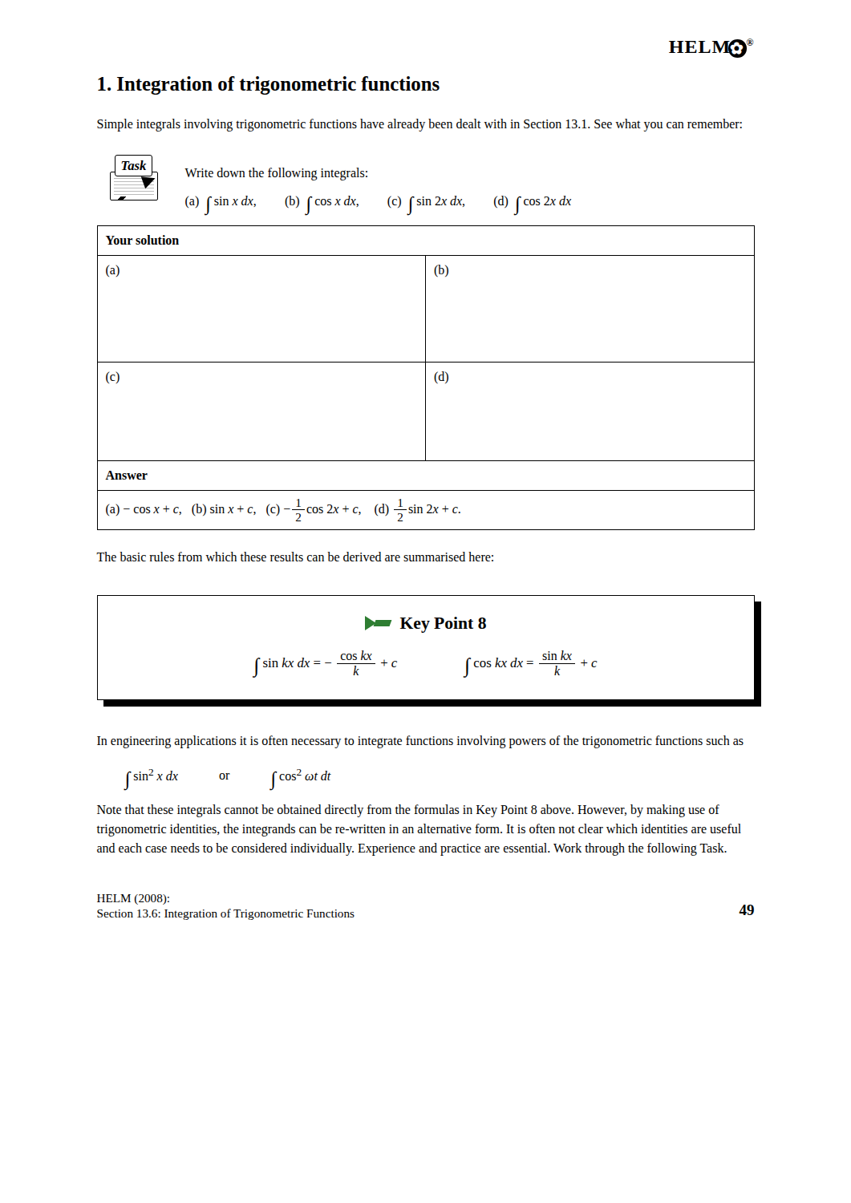HELM✿®
1. Integration of trigonometric functions
Simple integrals involving trigonometric functions have already been dealt with in Section 13.1. See what you can remember:
Task
Write down the following integrals:
(a) ∫ sin x dx, (b) ∫ cos x dx, (c) ∫ sin 2x dx, (d) ∫ cos 2x dx
| Your solution |
| (a) | (b) |
| (c) | (d) |
| Answer |
| (a) − cos x + c , (b) sin x + c , (c) − 1 2 cos 2 x + c , (d) 1 2 sin 2 x + c . |
The basic rules from which these results can be derived are summarised here:
Key Point 8
∫ sin kx dx = − cos kx k + c ∫ cos kx dx = sin kx k + c
In engineering applications it is often necessary to integrate functions involving powers of the trigonometric functions such as
∫ sin2 x dx or ∫ cos2 ωt dt
Note that these integrals cannot be obtained directly from the formulas in Key Point 8 above. However, by making use of trigonometric identities, the integrands can be re-written in an alternative form. It is often not clear which identities are useful and each case needs to be considered individually. Experience and practice are essential. Work through the following Task.
HELM (2008):
Section 13.6: Integration of Trigonometric Functions
49